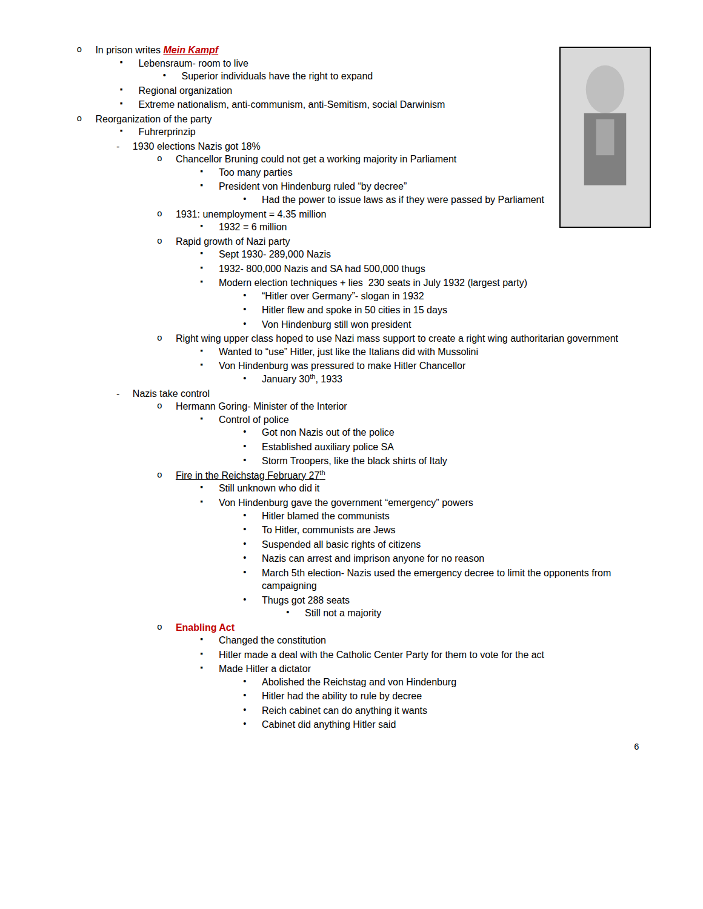In prison writes Mein Kampf
Lebensraum- room to live
Superior individuals have the right to expand
Regional organization
Extreme nationalism, anti-communism, anti-Semitism, social Darwinism
Reorganization of the party
Fuhrerprinzip
1930 elections Nazis got 18%
Chancellor Bruning could not get a working majority in Parliament
Too many parties
President von Hindenburg ruled “by decree”
Had the power to issue laws as if they were passed by Parliament
1931: unemployment = 4.35 million
1932 = 6 million
Rapid growth of Nazi party
Sept 1930- 289,000 Nazis
1932- 800,000 Nazis and SA had 500,000 thugs
Modern election techniques + lies 230 seats in July 1932 (largest party)
“Hitler over Germany”- slogan in 1932
Hitler flew and spoke in 50 cities in 15 days
Von Hindenburg still won president
Right wing upper class hoped to use Nazi mass support to create a right wing authoritarian government
Wanted to “use” Hitler, just like the Italians did with Mussolini
Von Hindenburg was pressured to make Hitler Chancellor
January 30th, 1933
Nazis take control
Hermann Goring- Minister of the Interior
Control of police
Got non Nazis out of the police
Established auxiliary police SA
Storm Troopers, like the black shirts of Italy
Fire in the Reichstag February 27th
Still unknown who did it
Von Hindenburg gave the government “emergency” powers
Hitler blamed the communists
To Hitler, communists are Jews
Suspended all basic rights of citizens
Nazis can arrest and imprison anyone for no reason
March 5th election- Nazis used the emergency decree to limit the opponents from campaigning
Thugs got 288 seats
Still not a majority
Enabling Act
Changed the constitution
Hitler made a deal with the Catholic Center Party for them to vote for the act
Made Hitler a dictator
Abolished the Reichstag and von Hindenburg
Hitler had the ability to rule by decree
Reich cabinet can do anything it wants
Cabinet did anything Hitler said
6